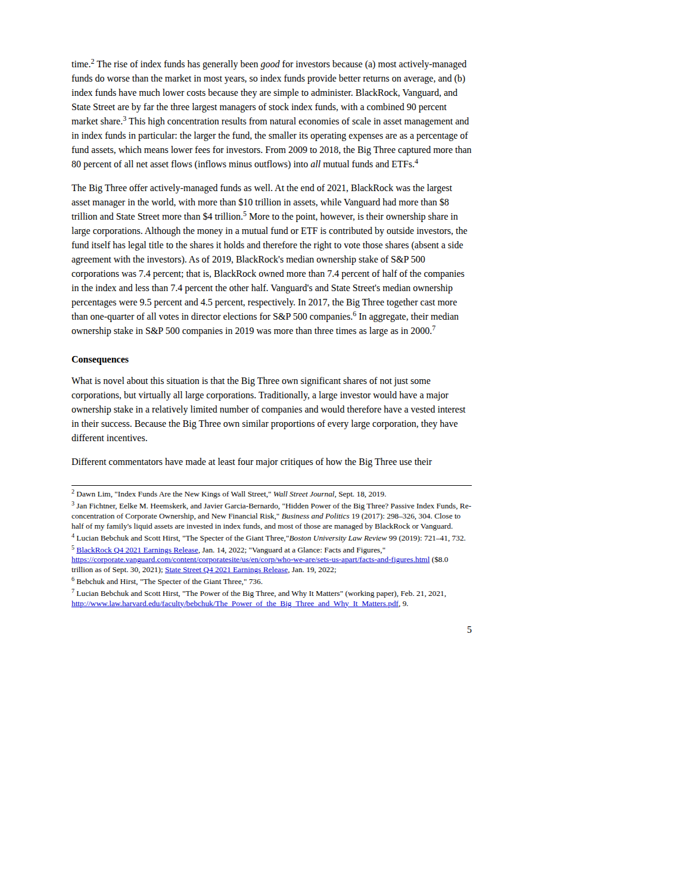time.2 The rise of index funds has generally been good for investors because (a) most actively-managed funds do worse than the market in most years, so index funds provide better returns on average, and (b) index funds have much lower costs because they are simple to administer. BlackRock, Vanguard, and State Street are by far the three largest managers of stock index funds, with a combined 90 percent market share.3 This high concentration results from natural economies of scale in asset management and in index funds in particular: the larger the fund, the smaller its operating expenses are as a percentage of fund assets, which means lower fees for investors. From 2009 to 2018, the Big Three captured more than 80 percent of all net asset flows (inflows minus outflows) into all mutual funds and ETFs.4
The Big Three offer actively-managed funds as well. At the end of 2021, BlackRock was the largest asset manager in the world, with more than $10 trillion in assets, while Vanguard had more than $8 trillion and State Street more than $4 trillion.5 More to the point, however, is their ownership share in large corporations. Although the money in a mutual fund or ETF is contributed by outside investors, the fund itself has legal title to the shares it holds and therefore the right to vote those shares (absent a side agreement with the investors). As of 2019, BlackRock's median ownership stake of S&P 500 corporations was 7.4 percent; that is, BlackRock owned more than 7.4 percent of half of the companies in the index and less than 7.4 percent the other half. Vanguard's and State Street's median ownership percentages were 9.5 percent and 4.5 percent, respectively. In 2017, the Big Three together cast more than one-quarter of all votes in director elections for S&P 500 companies.6 In aggregate, their median ownership stake in S&P 500 companies in 2019 was more than three times as large as in 2000.7
Consequences
What is novel about this situation is that the Big Three own significant shares of not just some corporations, but virtually all large corporations. Traditionally, a large investor would have a major ownership stake in a relatively limited number of companies and would therefore have a vested interest in their success. Because the Big Three own similar proportions of every large corporation, they have different incentives.
Different commentators have made at least four major critiques of how the Big Three use their
2 Dawn Lim, "Index Funds Are the New Kings of Wall Street," Wall Street Journal, Sept. 18, 2019.
3 Jan Fichtner, Eelke M. Heemskerk, and Javier Garcia-Bernardo, "Hidden Power of the Big Three? Passive Index Funds, Re-concentration of Corporate Ownership, and New Financial Risk," Business and Politics 19 (2017): 298–326, 304. Close to half of my family's liquid assets are invested in index funds, and most of those are managed by BlackRock or Vanguard.
4 Lucian Bebchuk and Scott Hirst, "The Specter of the Giant Three,"Boston University Law Review 99 (2019): 721–41, 732.
5 BlackRock Q4 2021 Earnings Release, Jan. 14, 2022; "Vanguard at a Glance: Facts and Figures," https://corporate.vanguard.com/content/corporatesite/us/en/corp/who-we-are/sets-us-apart/facts-and-figures.html ($8.0 trillion as of Sept. 30, 2021); State Street Q4 2021 Earnings Release, Jan. 19, 2022;
6 Bebchuk and Hirst, "The Specter of the Giant Three," 736.
7 Lucian Bebchuk and Scott Hirst, "The Power of the Big Three, and Why It Matters" (working paper), Feb. 21, 2021, http://www.law.harvard.edu/faculty/bebchuk/The_Power_of_the_Big_Three_and_Why_It_Matters.pdf, 9.
5